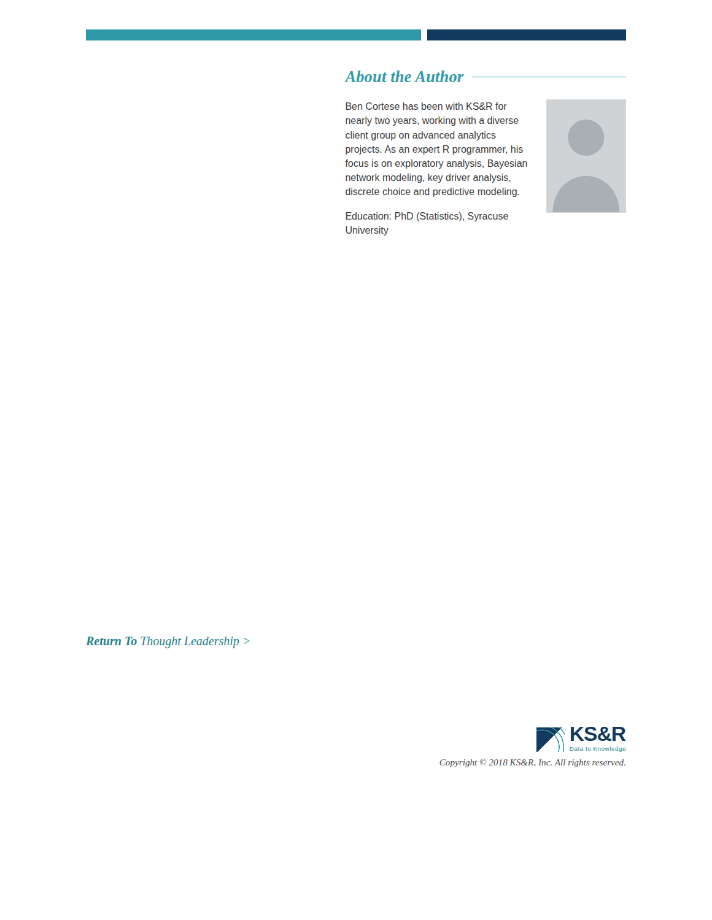About the Author
Ben Cortese has been with KS&R for nearly two years, working with a diverse client group on advanced analytics projects. As an expert R programmer, his focus is on exploratory analysis, Bayesian network modeling, key driver analysis, discrete choice and predictive modeling.
Education: PhD (Statistics), Syracuse University
Return To Thought Leadership >
KS&R Data to Knowledge
Copyright © 2018 KS&R, Inc. All rights reserved.